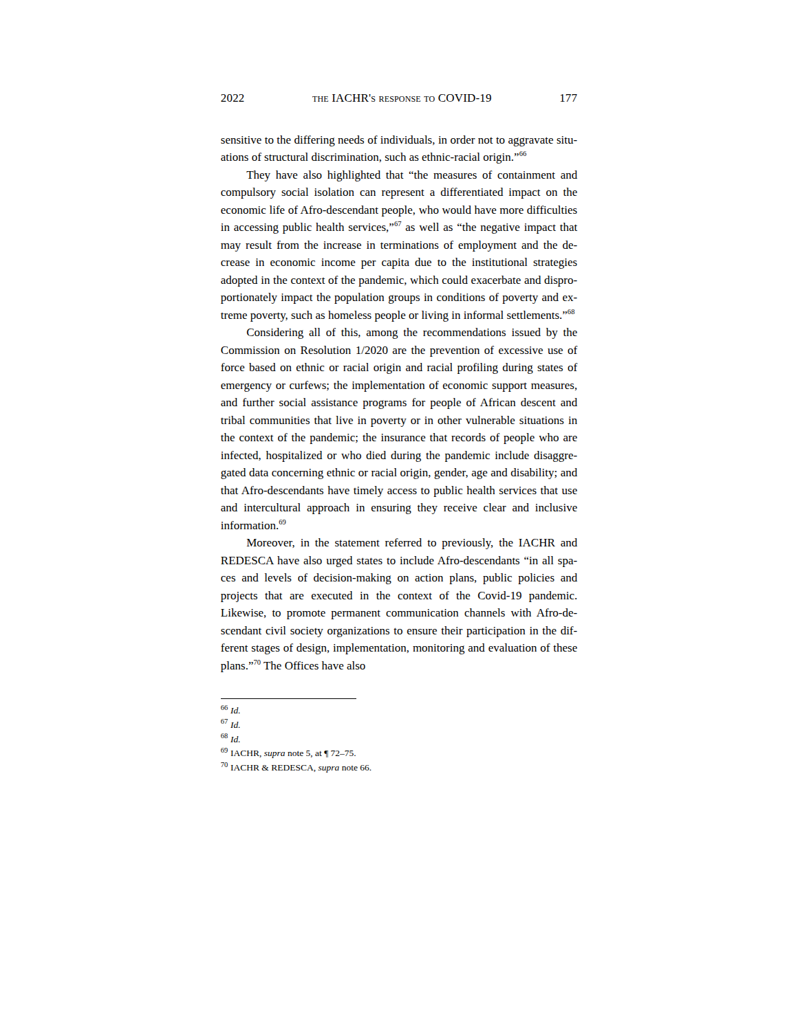2022 The IACHR's Response to COVID-19 177
sensitive to the differing needs of individuals, in order not to aggravate situations of structural discrimination, such as ethnic-racial origin.”66
They have also highlighted that “the measures of containment and compulsory social isolation can represent a differentiated impact on the economic life of Afro-descendant people, who would have more difficulties in accessing public health services,”67 as well as “the negative impact that may result from the increase in terminations of employment and the decrease in economic income per capita due to the institutional strategies adopted in the context of the pandemic, which could exacerbate and disproportionately impact the population groups in conditions of poverty and extreme poverty, such as homeless people or living in informal settlements.”68
Considering all of this, among the recommendations issued by the Commission on Resolution 1/2020 are the prevention of excessive use of force based on ethnic or racial origin and racial profiling during states of emergency or curfews; the implementation of economic support measures, and further social assistance programs for people of African descent and tribal communities that live in poverty or in other vulnerable situations in the context of the pandemic; the insurance that records of people who are infected, hospitalized or who died during the pandemic include disaggregated data concerning ethnic or racial origin, gender, age and disability; and that Afro-descendants have timely access to public health services that use and intercultural approach in ensuring they receive clear and inclusive information.69
Moreover, in the statement referred to previously, the IACHR and REDESCA have also urged states to include Afro-descendants “in all spaces and levels of decision-making on action plans, public policies and projects that are executed in the context of the Covid-19 pandemic. Likewise, to promote permanent communication channels with Afro-descendant civil society organizations to ensure their participation in the different stages of design, implementation, monitoring and evaluation of these plans.”70 The Offices have also
66 Id.
67 Id.
68 Id.
69 IACHR, supra note 5, at ¶ 72–75.
70 IACHR & REDESCA, supra note 66.